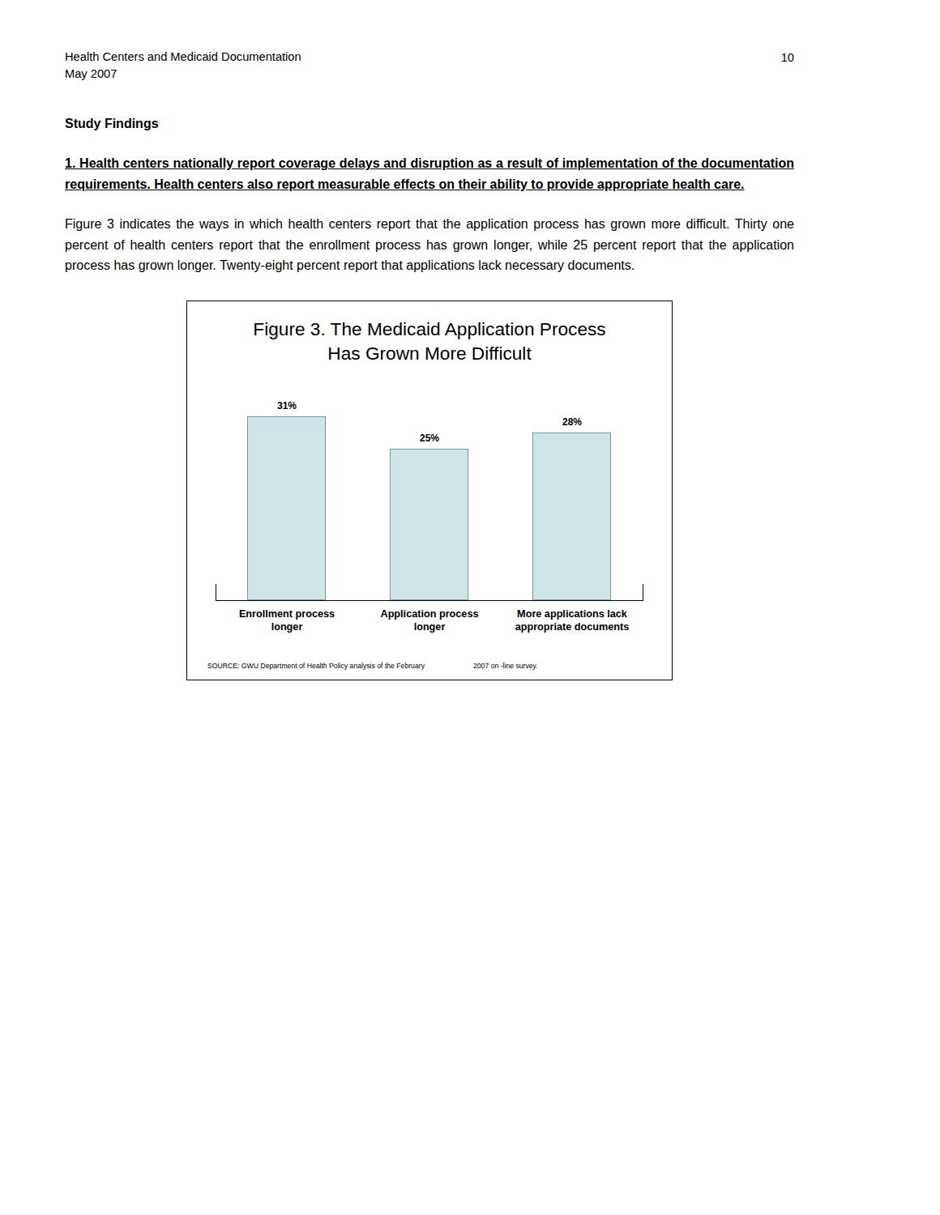Health Centers and Medicaid Documentation
May 2007
10
Study Findings
1. Health centers nationally report coverage delays and disruption as a result of implementation of the documentation requirements. Health centers also report measurable effects on their ability to provide appropriate health care.
Figure 3 indicates the ways in which health centers report that the application process has grown more difficult. Thirty one percent of health centers report that the enrollment process has grown longer, while 25 percent report that the application process has grown longer. Twenty-eight percent report that applications lack necessary documents.
Figure 3. The Medicaid Application Process
Has Grown More Difficult
31%
25%
28%
Enrollment process longer
Application process longer
More applications lack appropriate documents
SOURCE: GWU Department of Health Policy analysis of the February 2007 on -line survey.